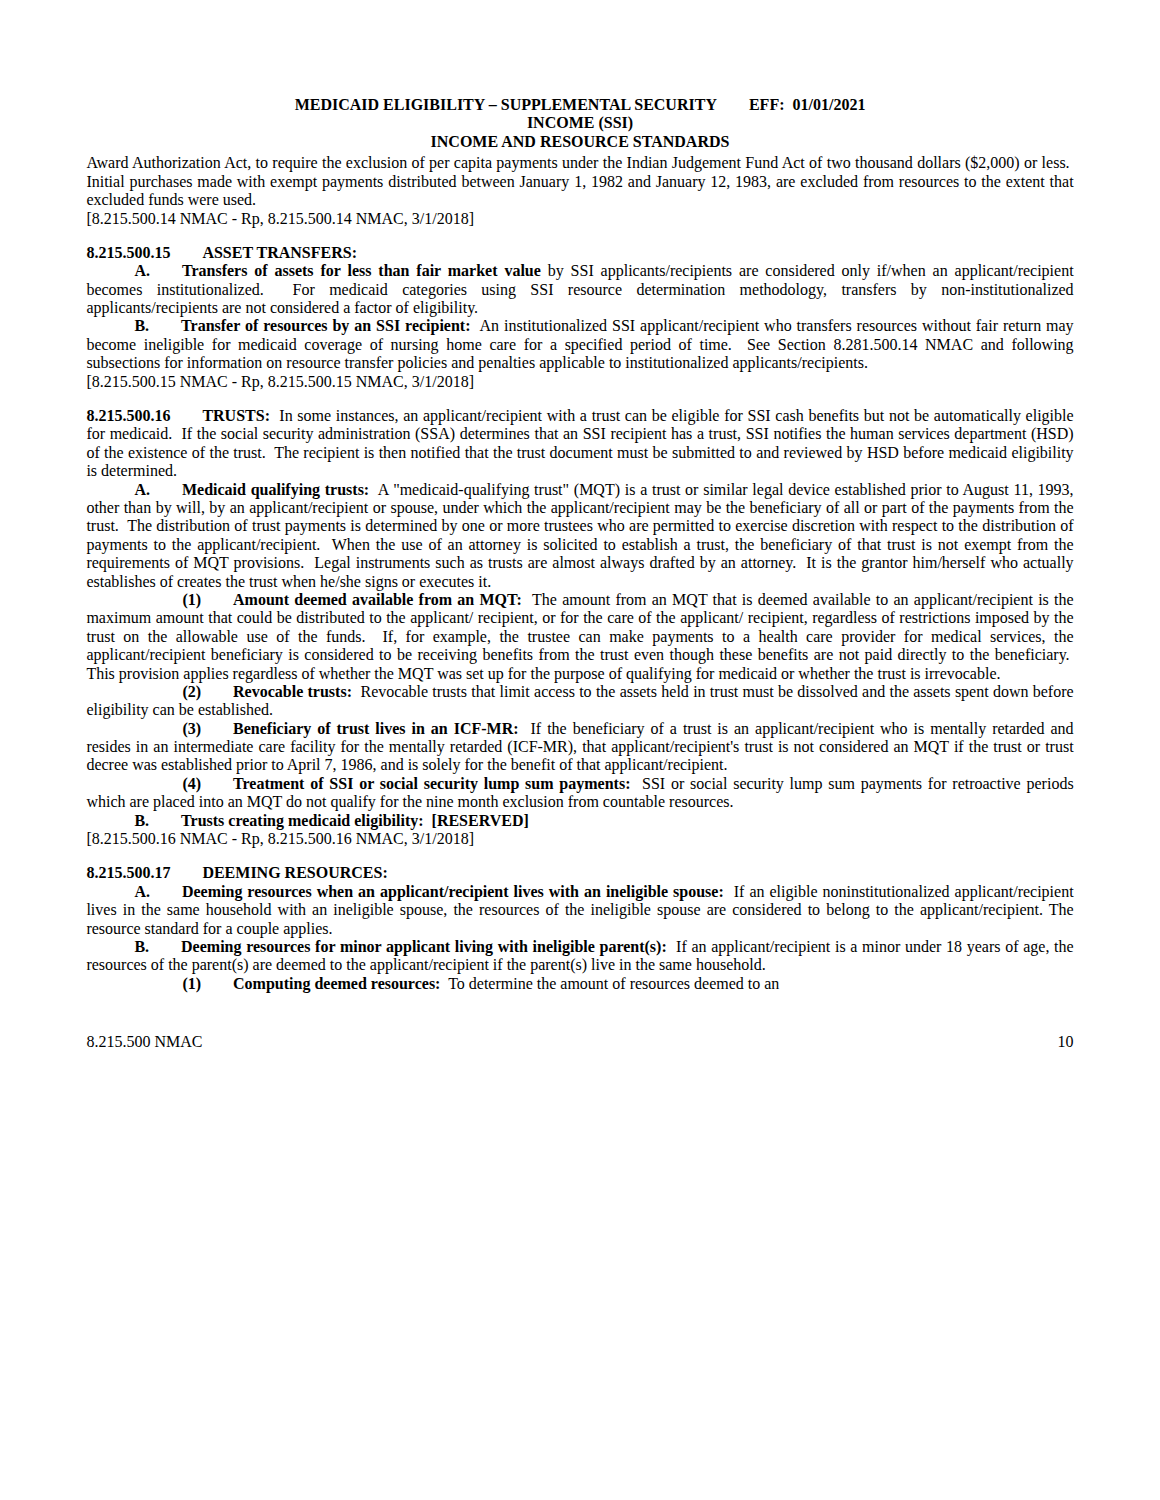MEDICAID ELIGIBILITY – SUPPLEMENTAL SECURITY EFF: 01/01/2021
INCOME (SSI)
INCOME AND RESOURCE STANDARDS
Award Authorization Act, to require the exclusion of per capita payments under the Indian Judgement Fund Act of two thousand dollars ($2,000) or less. Initial purchases made with exempt payments distributed between January 1, 1982 and January 12, 1983, are excluded from resources to the extent that excluded funds were used.
[8.215.500.14 NMAC - Rp, 8.215.500.14 NMAC, 3/1/2018]
8.215.500.15  ASSET TRANSFERS:
A.  Transfers of assets for less than fair market value by SSI applicants/recipients are considered only if/when an applicant/recipient becomes institutionalized. For medicaid categories using SSI resource determination methodology, transfers by non-institutionalized applicants/recipients are not considered a factor of eligibility.
B.  Transfer of resources by an SSI recipient: An institutionalized SSI applicant/recipient who transfers resources without fair return may become ineligible for medicaid coverage of nursing home care for a specified period of time. See Section 8.281.500.14 NMAC and following subsections for information on resource transfer policies and penalties applicable to institutionalized applicants/recipients.
[8.215.500.15 NMAC - Rp, 8.215.500.15 NMAC, 3/1/2018]
8.215.500.16  TRUSTS: In some instances, an applicant/recipient with a trust can be eligible for SSI cash benefits but not be automatically eligible for medicaid. If the social security administration (SSA) determines that an SSI recipient has a trust, SSI notifies the human services department (HSD) of the existence of the trust. The recipient is then notified that the trust document must be submitted to and reviewed by HSD before medicaid eligibility is determined.
A.  Medicaid qualifying trusts: A "medicaid-qualifying trust" (MQT) is a trust or similar legal device established prior to August 11, 1993, other than by will, by an applicant/recipient or spouse, under which the applicant/recipient may be the beneficiary of all or part of the payments from the trust. The distribution of trust payments is determined by one or more trustees who are permitted to exercise discretion with respect to the distribution of payments to the applicant/recipient. When the use of an attorney is solicited to establish a trust, the beneficiary of that trust is not exempt from the requirements of MQT provisions. Legal instruments such as trusts are almost always drafted by an attorney. It is the grantor him/herself who actually establishes of creates the trust when he/she signs or executes it.
(1)  Amount deemed available from an MQT: The amount from an MQT that is deemed available to an applicant/recipient is the maximum amount that could be distributed to the applicant/ recipient, or for the care of the applicant/ recipient, regardless of restrictions imposed by the trust on the allowable use of the funds. If, for example, the trustee can make payments to a health care provider for medical services, the applicant/recipient beneficiary is considered to be receiving benefits from the trust even though these benefits are not paid directly to the beneficiary. This provision applies regardless of whether the MQT was set up for the purpose of qualifying for medicaid or whether the trust is irrevocable.
(2)  Revocable trusts: Revocable trusts that limit access to the assets held in trust must be dissolved and the assets spent down before eligibility can be established.
(3)  Beneficiary of trust lives in an ICF-MR: If the beneficiary of a trust is an applicant/recipient who is mentally retarded and resides in an intermediate care facility for the mentally retarded (ICF-MR), that applicant/recipient's trust is not considered an MQT if the trust or trust decree was established prior to April 7, 1986, and is solely for the benefit of that applicant/recipient.
(4)  Treatment of SSI or social security lump sum payments: SSI or social security lump sum payments for retroactive periods which are placed into an MQT do not qualify for the nine month exclusion from countable resources.
B.  Trusts creating medicaid eligibility: [RESERVED]
[8.215.500.16 NMAC - Rp, 8.215.500.16 NMAC, 3/1/2018]
8.215.500.17  DEEMING RESOURCES:
A.  Deeming resources when an applicant/recipient lives with an ineligible spouse: If an eligible noninstitutionalized applicant/recipient lives in the same household with an ineligible spouse, the resources of the ineligible spouse are considered to belong to the applicant/recipient. The resource standard for a couple applies.
B.  Deeming resources for minor applicant living with ineligible parent(s): If an applicant/recipient is a minor under 18 years of age, the resources of the parent(s) are deemed to the applicant/recipient if the parent(s) live in the same household.
(1)  Computing deemed resources: To determine the amount of resources deemed to an
8.215.500 NMAC 10